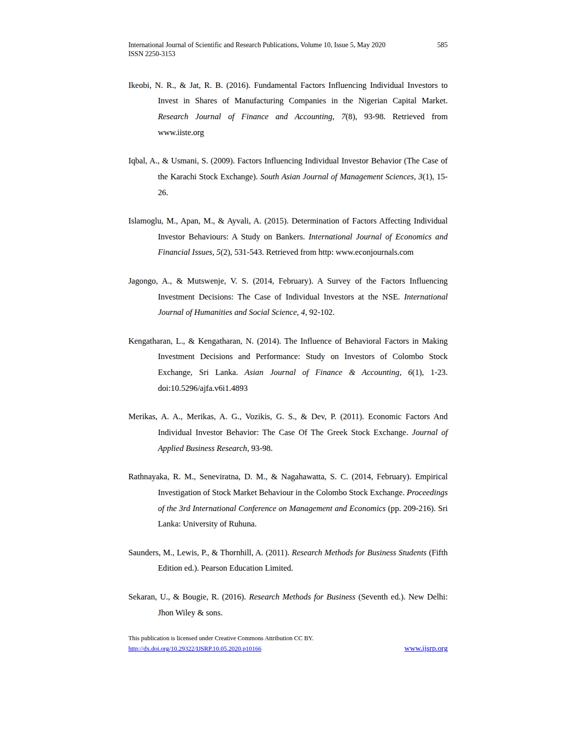International Journal of Scientific and Research Publications, Volume 10, Issue 5, May 2020
585
ISSN 2250-3153
Ikeobi, N. R., & Jat, R. B. (2016). Fundamental Factors Influencing Individual Investors to Invest in Shares of Manufacturing Companies in the Nigerian Capital Market. Research Journal of Finance and Accounting, 7(8), 93-98. Retrieved from www.iiste.org
Iqbal, A., & Usmani, S. (2009). Factors Influencing Individual Investor Behavior (The Case of the Karachi Stock Exchange). South Asian Journal of Management Sciences, 3(1), 15-26.
Islamoglu, M., Apan, M., & Ayvali, A. (2015). Determination of Factors Affecting Individual Investor Behaviours: A Study on Bankers. International Journal of Economics and Financial Issues, 5(2), 531-543. Retrieved from http: www.econjournals.com
Jagongo, A., & Mutswenje, V. S. (2014, February). A Survey of the Factors Influencing Investment Decisions: The Case of Individual Investors at the NSE. International Journal of Humanities and Social Science, 4, 92-102.
Kengatharan, L., & Kengatharan, N. (2014). The Influence of Behavioral Factors in Making Investment Decisions and Performance: Study on Investors of Colombo Stock Exchange, Sri Lanka. Asian Journal of Finance & Accounting, 6(1), 1-23. doi:10.5296/ajfa.v6i1.4893
Merikas, A. A., Merikas, A. G., Vozikis, G. S., & Dev, P. (2011). Economic Factors And Individual Investor Behavior: The Case Of The Greek Stock Exchange. Journal of Applied Business Research, 93-98.
Rathnayaka, R. M., Seneviratna, D. M., & Nagahawatta, S. C. (2014, February). Empirical Investigation of Stock Market Behaviour in the Colombo Stock Exchange. Proceedings of the 3rd International Conference on Management and Economics (pp. 209-216). Sri Lanka: University of Ruhuna.
Saunders, M., Lewis, P., & Thornhill, A. (2011). Research Methods for Business Students (Fifth Edition ed.). Pearson Education Limited.
Sekaran, U., & Bougie, R. (2016). Research Methods for Business (Seventh ed.). New Delhi: Jhon Wiley & sons.
This publication is licensed under Creative Commons Attribution CC BY.
http://dx.doi.org/10.29322/IJSRP.10.05.2020.p10166
www.ijsrp.org